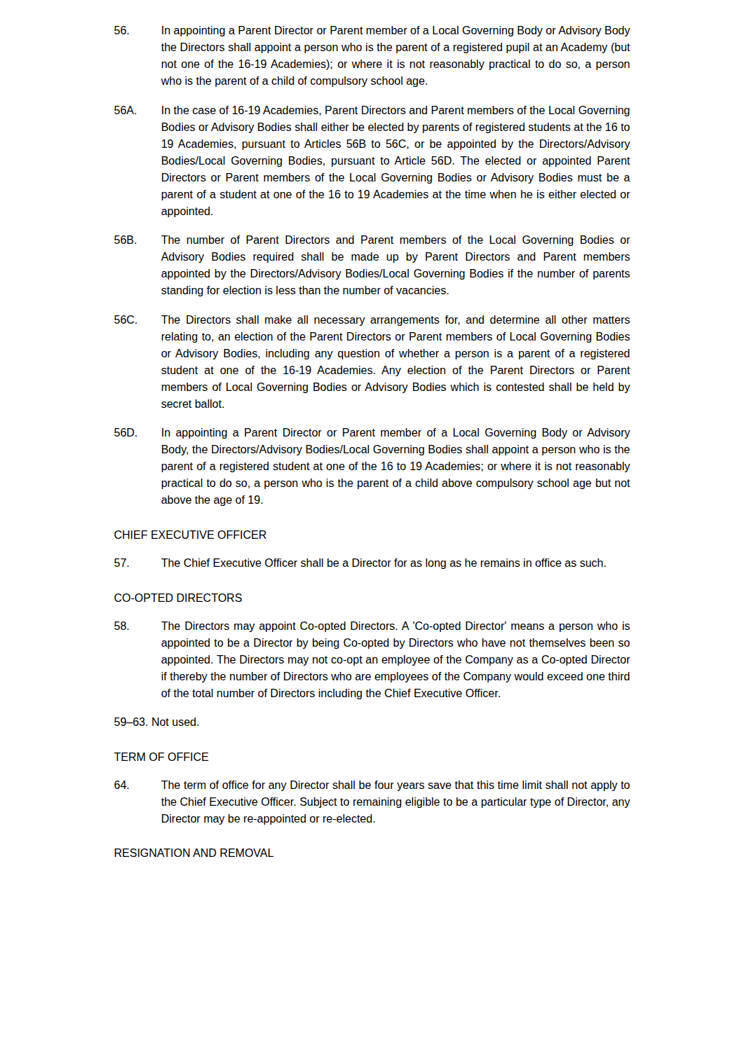56. In appointing a Parent Director or Parent member of a Local Governing Body or Advisory Body the Directors shall appoint a person who is the parent of a registered pupil at an Academy (but not one of the 16-19 Academies); or where it is not reasonably practical to do so, a person who is the parent of a child of compulsory school age.
56A. In the case of 16-19 Academies, Parent Directors and Parent members of the Local Governing Bodies or Advisory Bodies shall either be elected by parents of registered students at the 16 to 19 Academies, pursuant to Articles 56B to 56C, or be appointed by the Directors/Advisory Bodies/Local Governing Bodies, pursuant to Article 56D. The elected or appointed Parent Directors or Parent members of the Local Governing Bodies or Advisory Bodies must be a parent of a student at one of the 16 to 19 Academies at the time when he is either elected or appointed.
56B. The number of Parent Directors and Parent members of the Local Governing Bodies or Advisory Bodies required shall be made up by Parent Directors and Parent members appointed by the Directors/Advisory Bodies/Local Governing Bodies if the number of parents standing for election is less than the number of vacancies.
56C. The Directors shall make all necessary arrangements for, and determine all other matters relating to, an election of the Parent Directors or Parent members of Local Governing Bodies or Advisory Bodies, including any question of whether a person is a parent of a registered student at one of the 16-19 Academies. Any election of the Parent Directors or Parent members of Local Governing Bodies or Advisory Bodies which is contested shall be held by secret ballot.
56D. In appointing a Parent Director or Parent member of a Local Governing Body or Advisory Body, the Directors/Advisory Bodies/Local Governing Bodies shall appoint a person who is the parent of a registered student at one of the 16 to 19 Academies; or where it is not reasonably practical to do so, a person who is the parent of a child above compulsory school age but not above the age of 19.
Chief Executive Officer
57. The Chief Executive Officer shall be a Director for as long as he remains in office as such.
Co-opted Directors
58. The Directors may appoint Co-opted Directors. A 'Co-opted Director' means a person who is appointed to be a Director by being Co-opted by Directors who have not themselves been so appointed. The Directors may not co-opt an employee of the Company as a Co-opted Director if thereby the number of Directors who are employees of the Company would exceed one third of the total number of Directors including the Chief Executive Officer.
59–63. Not used.
Term of Office
64. The term of office for any Director shall be four years save that this time limit shall not apply to the Chief Executive Officer. Subject to remaining eligible to be a particular type of Director, any Director may be re-appointed or re-elected.
Resignation and Removal